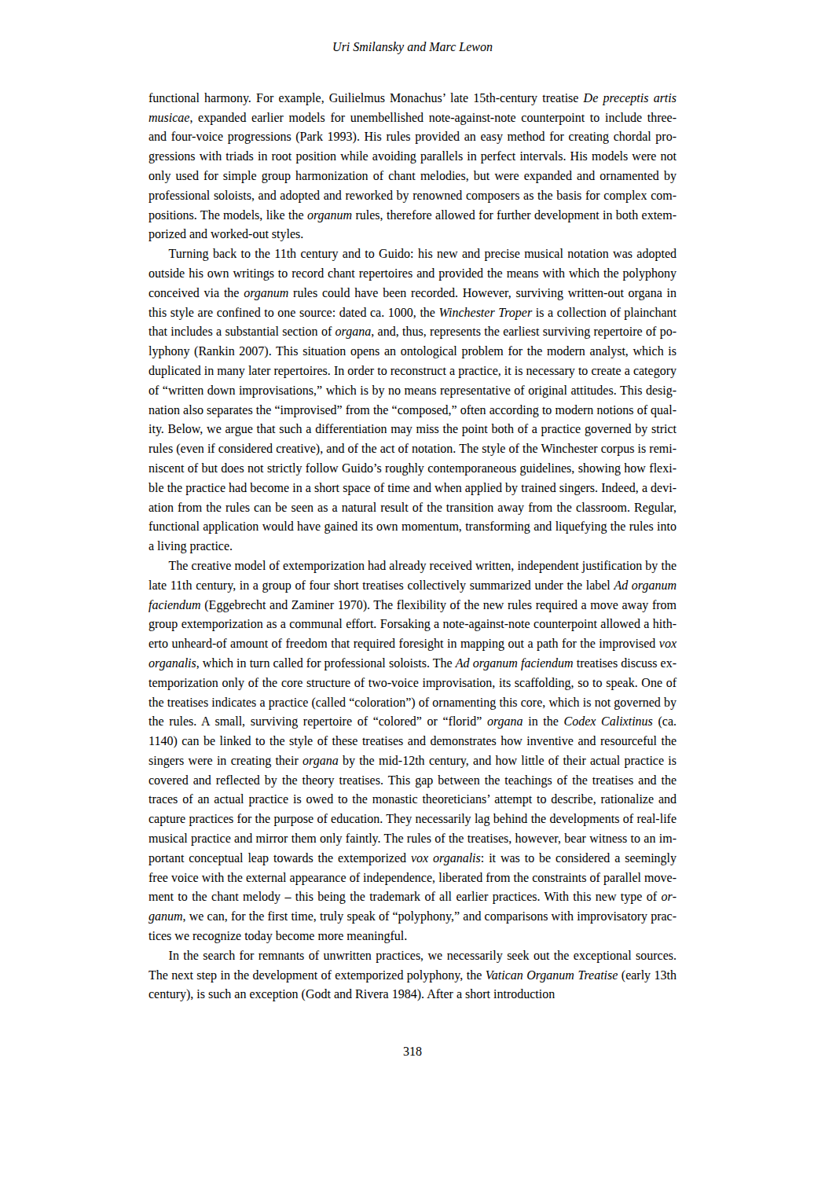Uri Smilansky and Marc Lewon
functional harmony. For example, Guilielmus Monachus’ late 15th-century treatise De preceptis artis musicae, expanded earlier models for unembellished note-against-note counterpoint to include three- and four-voice progressions (Park 1993). His rules provided an easy method for creating chordal progressions with triads in root position while avoiding parallels in perfect intervals. His models were not only used for simple group harmonization of chant melodies, but were expanded and ornamented by professional soloists, and adopted and reworked by renowned composers as the basis for complex compositions. The models, like the organum rules, therefore allowed for further development in both extemporized and worked-out styles.
Turning back to the 11th century and to Guido: his new and precise musical notation was adopted outside his own writings to record chant repertoires and provided the means with which the polyphony conceived via the organum rules could have been recorded. However, surviving written-out organa in this style are confined to one source: dated ca. 1000, the Winchester Troper is a collection of plainchant that includes a substantial section of organa, and, thus, represents the earliest surviving repertoire of polyphony (Rankin 2007). This situation opens an ontological problem for the modern analyst, which is duplicated in many later repertoires. In order to reconstruct a practice, it is necessary to create a category of “written down improvisations,” which is by no means representative of original attitudes. This designation also separates the “improvised” from the “composed,” often according to modern notions of quality. Below, we argue that such a differentiation may miss the point both of a practice governed by strict rules (even if considered creative), and of the act of notation. The style of the Winchester corpus is reminiscent of but does not strictly follow Guido’s roughly contemporaneous guidelines, showing how flexible the practice had become in a short space of time and when applied by trained singers. Indeed, a deviation from the rules can be seen as a natural result of the transition away from the classroom. Regular, functional application would have gained its own momentum, transforming and liquefying the rules into a living practice.
The creative model of extemporization had already received written, independent justification by the late 11th century, in a group of four short treatises collectively summarized under the label Ad organum faciendum (Eggebrecht and Zaminer 1970). The flexibility of the new rules required a move away from group extemporization as a communal effort. Forsaking a note-against-note counterpoint allowed a hitherto unheard-of amount of freedom that required foresight in mapping out a path for the improvised vox organalis, which in turn called for professional soloists. The Ad organum faciendum treatises discuss extemporization only of the core structure of two-voice improvisation, its scaffolding, so to speak. One of the treatises indicates a practice (called “coloration”) of ornamenting this core, which is not governed by the rules. A small, surviving repertoire of “colored” or “florid” organa in the Codex Calixtinus (ca. 1140) can be linked to the style of these treatises and demonstrates how inventive and resourceful the singers were in creating their organa by the mid-12th century, and how little of their actual practice is covered and reflected by the theory treatises. This gap between the teachings of the treatises and the traces of an actual practice is owed to the monastic theoreticians’ attempt to describe, rationalize and capture practices for the purpose of education. They necessarily lag behind the developments of real-life musical practice and mirror them only faintly. The rules of the treatises, however, bear witness to an important conceptual leap towards the extemporized vox organalis: it was to be considered a seemingly free voice with the external appearance of independence, liberated from the constraints of parallel movement to the chant melody – this being the trademark of all earlier practices. With this new type of organum, we can, for the first time, truly speak of “polyphony,” and comparisons with improvisatory practices we recognize today become more meaningful.
In the search for remnants of unwritten practices, we necessarily seek out the exceptional sources. The next step in the development of extemporized polyphony, the Vatican Organum Treatise (early 13th century), is such an exception (Godt and Rivera 1984). After a short introduction
318